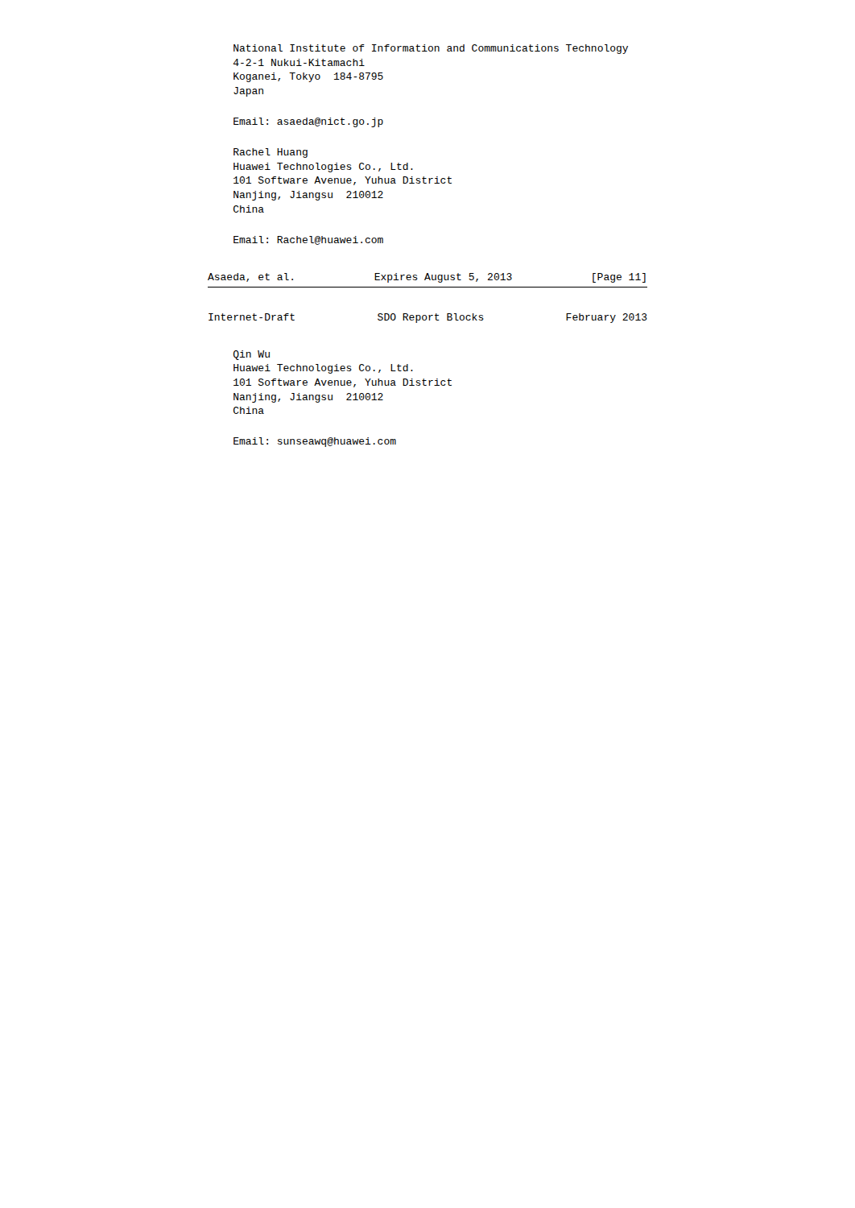National Institute of Information and Communications Technology
4-2-1 Nukui-Kitamachi
Koganei, Tokyo  184-8795
Japan
Email: asaeda@nict.go.jp
Rachel Huang
Huawei Technologies Co., Ltd.
101 Software Avenue, Yuhua District
Nanjing, Jiangsu  210012
China
Email: Rachel@huawei.com
Asaeda, et al. Expires August 5, 2013 [Page 11]
Internet-Draft SDO Report Blocks February 2013
Qin Wu
Huawei Technologies Co., Ltd.
101 Software Avenue, Yuhua District
Nanjing, Jiangsu  210012
China
Email: sunseawq@huawei.com